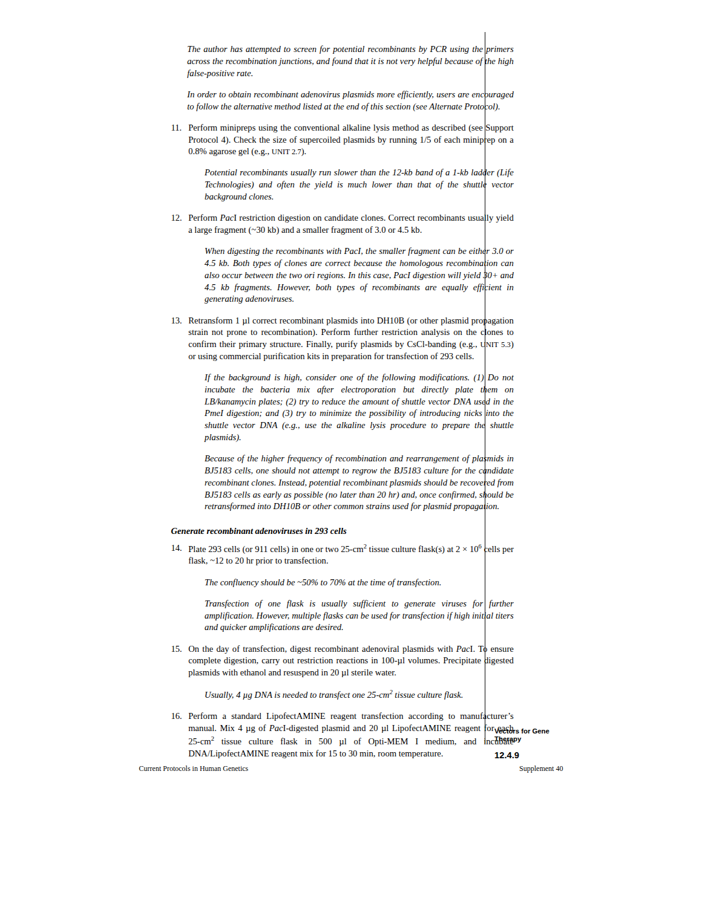The author has attempted to screen for potential recombinants by PCR using the primers across the recombination junctions, and found that it is not very helpful because of the high false-positive rate.
In order to obtain recombinant adenovirus plasmids more efficiently, users are encouraged to follow the alternative method listed at the end of this section (see Alternate Protocol).
11.
Perform minipreps using the conventional alkaline lysis method as described (see Support Protocol 4). Check the size of supercoiled plasmids by running 1/5 of each miniprep on a 0.8% agarose gel (e.g., UNIT 2.7).
Potential recombinants usually run slower than the 12-kb band of a 1-kb ladder (Life Technologies) and often the yield is much lower than that of the shuttle vector background clones.
12.
Perform Pac I restriction digestion on candidate clones. Correct recombinants usually yield a large fragment (~30 kb) and a smaller fragment of 3.0 or 4.5 kb.
When digesting the recombinants with PacI, the smaller fragment can be either 3.0 or 4.5 kb. Both types of clones are correct because the homologous recombination can also occur between the two ori regions. In this case, PacI digestion will yield 30+ and 4.5 kb fragments. However, both types of recombinants are equally efficient in generating adenoviruses.
13.
Retransform 1 µl correct recombinant plasmids into DH10B (or other plasmid propagation strain not prone to recombination). Perform further restriction analysis on the clones to confirm their primary structure. Finally, purify plasmids by CsCl-banding (e.g., UNIT 5.3) or using commercial purification kits in preparation for transfection of 293 cells.
If the background is high, consider one of the following modifications. (1) Do not incubate the bacteria mix after electroporation but directly plate them on LB/kanamycin plates; (2) try to reduce the amount of shuttle vector DNA used in the PmeI digestion; and (3) try to minimize the possibility of introducing nicks into the shuttle vector DNA (e.g., use the alkaline lysis procedure to prepare the shuttle plasmids).
Because of the higher frequency of recombination and rearrangement of plasmids in BJ5183 cells, one should not attempt to regrow the BJ5183 culture for the candidate recombinant clones. Instead, potential recombinant plasmids should be recovered from BJ5183 cells as early as possible (no later than 20 hr) and, once confirmed, should be retransformed into DH10B or other common strains used for plasmid propagation.
Generate recombinant adenoviruses in 293 cells
14.
Plate 293 cells (or 911 cells) in one or two 25-cm2 tissue culture flask(s) at 2 × 106 cells per flask, ~12 to 20 hr prior to transfection.
The confluency should be ~50% to 70% at the time of transfection.
Transfection of one flask is usually sufficient to generate viruses for further amplification. However, multiple flasks can be used for transfection if high initial titers and quicker amplifications are desired.
15.
On the day of transfection, digest recombinant adenoviral plasmids with Pac I. To ensure complete digestion, carry out restriction reactions in 100-µl volumes. Precipitate digested plasmids with ethanol and resuspend in 20 µl sterile water.
Usually, 4 µg DNA is needed to transfect one 25-cm2 tissue culture flask.
16.
Perform a standard LipofectAMINE reagent transfection according to manufacturer’s manual. Mix 4 µg of Pac I-digested plasmid and 20 µl LipofectAMINE reagent for each 25-cm2 tissue culture flask in 500 µl of Opti-MEM I medium, and incubate DNA/LipofectAMINE reagent mix for 15 to 30 min, room temperature.
Vectors for Gene
Therapy
12.4.9
Current Protocols in Human Genetics
Supplement 40